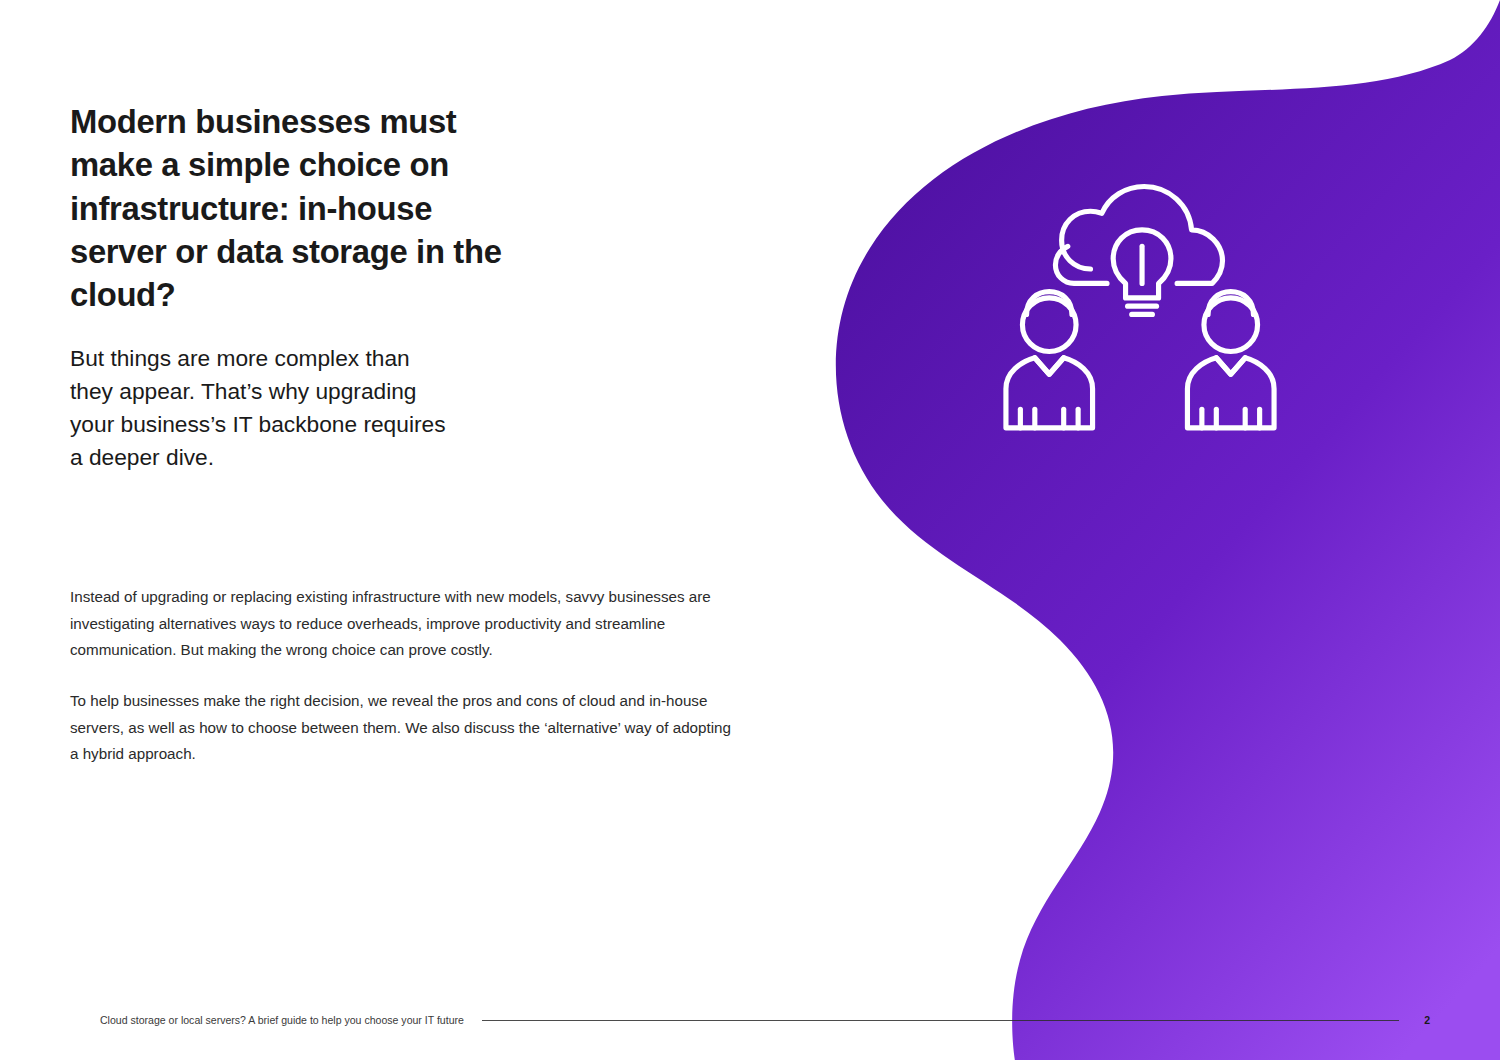Modern businesses must make a simple choice on infrastructure: in-house server or data storage in the cloud?
But things are more complex than they appear. That’s why upgrading your business’s IT backbone requires a deeper dive.
Instead of upgrading or replacing existing infrastructure with new models, savvy businesses are investigating alternatives ways to reduce overheads, improve productivity and streamline communication. But making the wrong choice can prove costly.
To help businesses make the right decision, we reveal the pros and cons of cloud and in-house servers, as well as how to choose between them. We also discuss the ‘alternative’ way of adopting a hybrid approach.
Cloud storage or local servers? A brief guide to help you choose your IT future 2